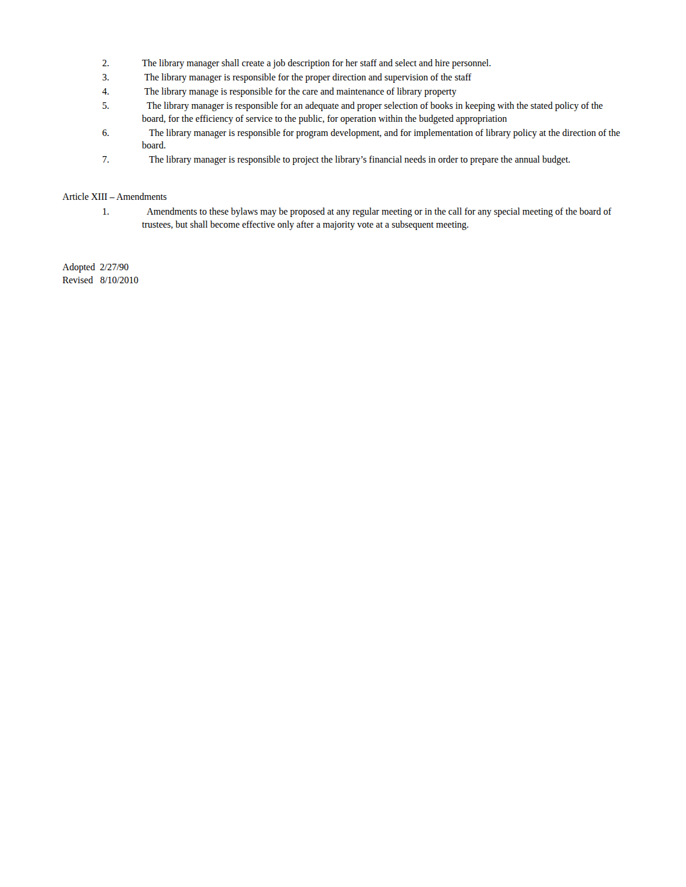2. The library manager shall create a job description for her staff and select and hire personnel.
3. The library manager is responsible for the proper direction and supervision of the staff
4. The library manage is responsible for the care and maintenance of library property
5. The library manager is responsible for an adequate and proper selection of books in keeping with the stated policy of the board, for the efficiency of service to the public, for operation within the budgeted appropriation
6. The library manager is responsible for program development, and for implementation of library policy at the direction of the board.
7. The library manager is responsible to project the library’s financial needs in order to prepare the annual budget.
Article XIII – Amendments
1. Amendments to these bylaws may be proposed at any regular meeting or in the call for any special meeting of the board of trustees, but shall become effective only after a majority vote at a subsequent meeting.
Adopted 2/27/90
Revised 8/10/2010